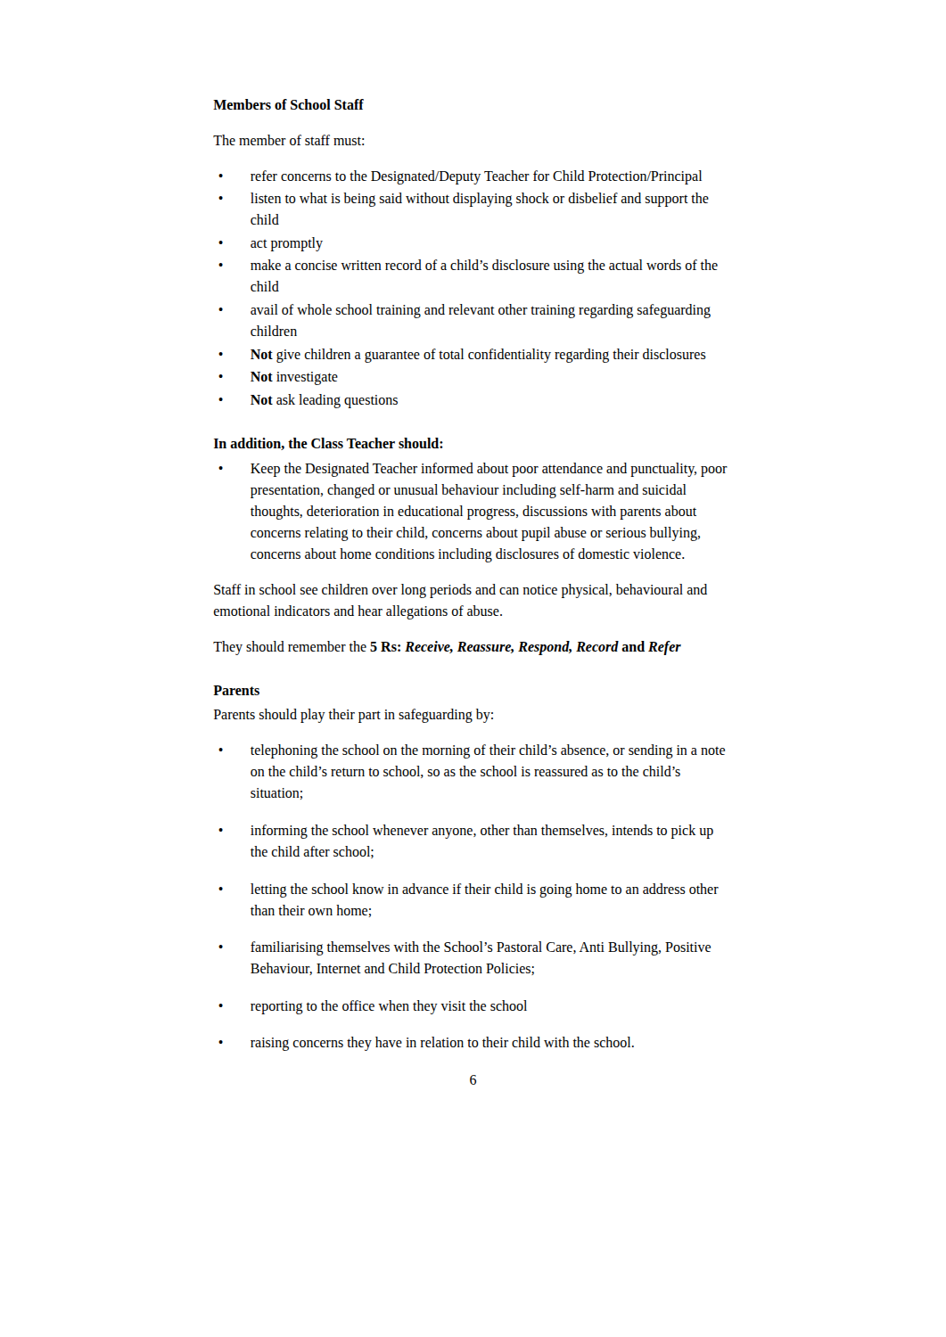Members of School Staff
The member of staff must:
refer concerns to the Designated/Deputy Teacher for Child Protection/Principal
listen to what is being said without displaying shock or disbelief and support the child
act promptly
make a concise written record of a child’s disclosure using the actual words of the child
avail of whole school training and relevant other training regarding safeguarding children
Not give children a guarantee of total confidentiality regarding their disclosures
Not investigate
Not ask leading questions
In addition, the Class Teacher should:
Keep the Designated Teacher informed about poor attendance and punctuality, poor presentation, changed or unusual behaviour including self-harm and suicidal thoughts, deterioration in educational progress, discussions with parents about concerns relating to their child, concerns about pupil abuse or serious bullying, concerns about home conditions including disclosures of domestic violence.
Staff in school see children over long periods and can notice physical, behavioural and emotional indicators and hear allegations of abuse.
They should remember the 5 Rs: Receive, Reassure, Respond, Record and Refer
Parents
Parents should play their part in safeguarding by:
telephoning the school on the morning of their child’s absence, or sending in a note on the child’s return to school, so as the school is reassured as to the child’s situation;
informing the school whenever anyone, other than themselves, intends to pick up the child after school;
letting the school know in advance if their child is going home to an address other than their own home;
familiarising themselves with the School’s Pastoral Care, Anti Bullying, Positive Behaviour, Internet and Child Protection Policies;
reporting to the office when they visit the school
raising concerns they have in relation to their child with the school.
6